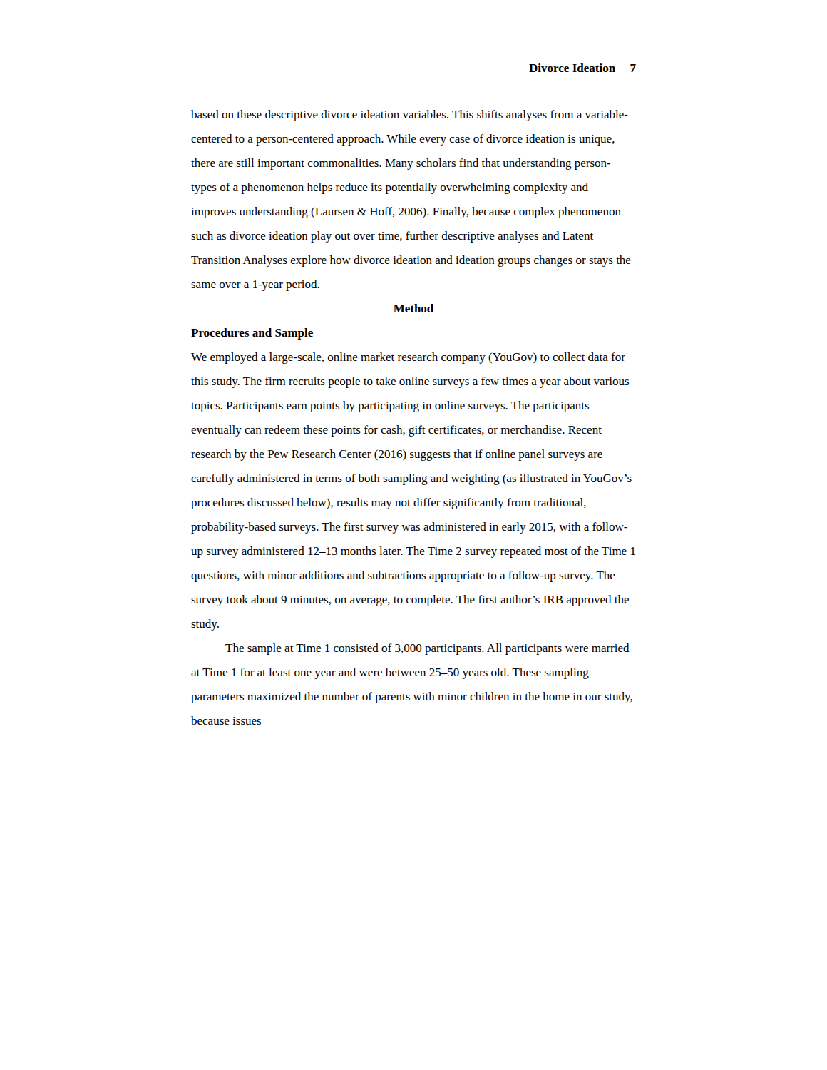Divorce Ideation7
based on these descriptive divorce ideation variables. This shifts analyses from a variable-centered to a person-centered approach. While every case of divorce ideation is unique, there are still important commonalities. Many scholars find that understanding person-types of a phenomenon helps reduce its potentially overwhelming complexity and improves understanding (Laursen & Hoff, 2006). Finally, because complex phenomenon such as divorce ideation play out over time, further descriptive analyses and Latent Transition Analyses explore how divorce ideation and ideation groups changes or stays the same over a 1-year period.
Method
Procedures and Sample
We employed a large-scale, online market research company (YouGov) to collect data for this study. The firm recruits people to take online surveys a few times a year about various topics. Participants earn points by participating in online surveys. The participants eventually can redeem these points for cash, gift certificates, or merchandise. Recent research by the Pew Research Center (2016) suggests that if online panel surveys are carefully administered in terms of both sampling and weighting (as illustrated in YouGov’s procedures discussed below), results may not differ significantly from traditional, probability-based surveys. The first survey was administered in early 2015, with a follow-up survey administered 12–13 months later. The Time 2 survey repeated most of the Time 1 questions, with minor additions and subtractions appropriate to a follow-up survey. The survey took about 9 minutes, on average, to complete. The first author’s IRB approved the study.
The sample at Time 1 consisted of 3,000 participants. All participants were married at Time 1 for at least one year and were between 25–50 years old. These sampling parameters maximized the number of parents with minor children in the home in our study, because issues